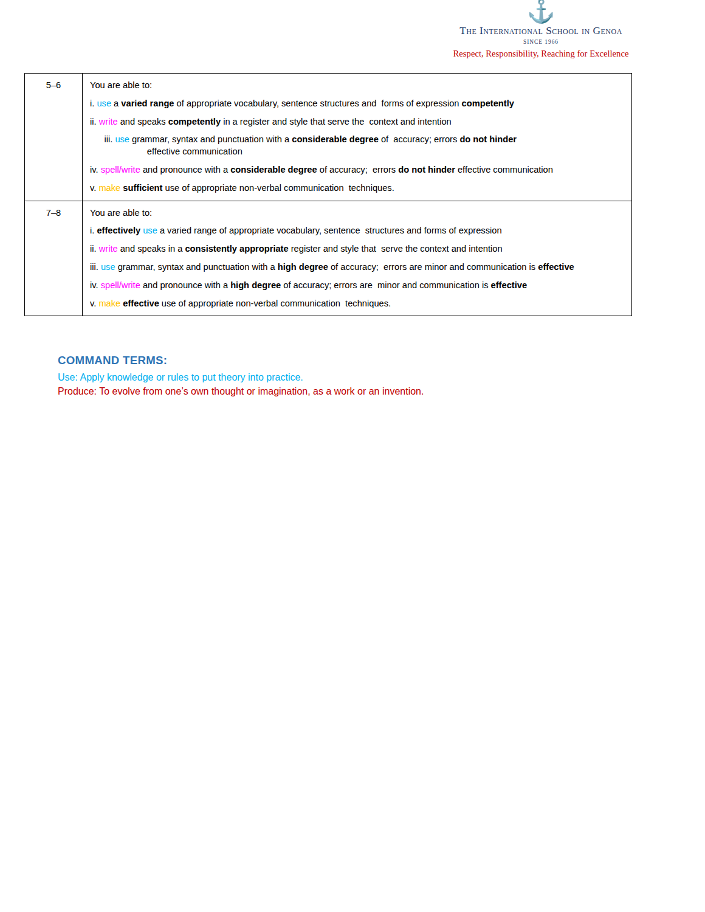⚓
The International School in Genoa
SINCE 1966
Respect, Responsibility, Reaching for Excellence
| 5–6 | You are able to: i. use a varied range of appropriate vocabulary, sentence structures and forms of expression competently ii. write and speaks competently in a register and style that serve the context and intention iii. use grammar, syntax and punctuation with a considerable degree of accuracy; errors do not hinder effective communication iv. spell/write and pronounce with a considerable degree of accuracy; errors do not hinder effective communication v. make sufficient use of appropriate non-verbal communication techniques. |
| 7–8 | You are able to: i. effectively use a varied range of appropriate vocabulary, sentence structures and forms of expression ii. write and speaks in a consistently appropriate register and style that serve the context and intention iii. use grammar, syntax and punctuation with a high degree of accuracy; errors are minor and communication is effective iv. spell/write and pronounce with a high degree of accuracy; errors are minor and communication is effective v. make effective use of appropriate non-verbal communication techniques. |
COMMAND TERMS:
Use: Apply knowledge or rules to put theory into practice.
Produce: To evolve from one’s own thought or imagination, as a work or an invention.